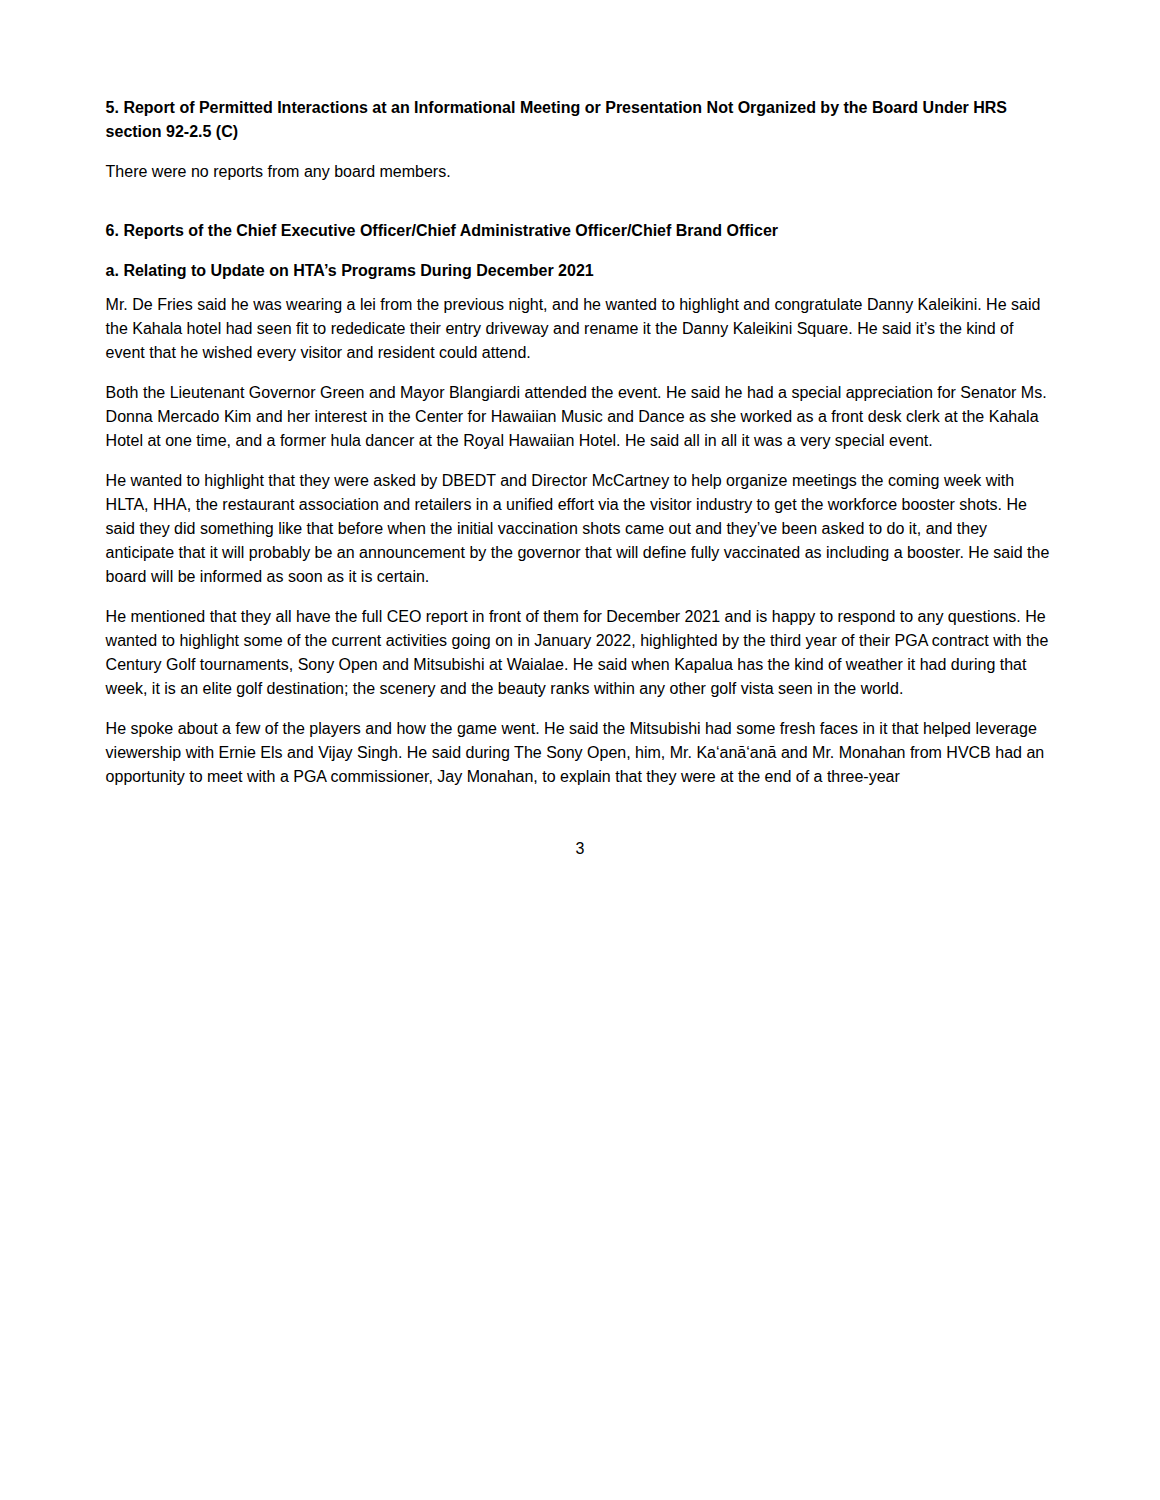5. Report of Permitted Interactions at an Informational Meeting or Presentation Not Organized by the Board Under HRS section 92-2.5 (C)
There were no reports from any board members.
6. Reports of the Chief Executive Officer/Chief Administrative Officer/Chief Brand Officer
a. Relating to Update on HTA’s Programs During December 2021
Mr. De Fries said he was wearing a lei from the previous night, and he wanted to highlight and congratulate Danny Kaleikini. He said the Kahala hotel had seen fit to rededicate their entry driveway and rename it the Danny Kaleikini Square. He said it’s the kind of event that he wished every visitor and resident could attend.
Both the Lieutenant Governor Green and Mayor Blangiardi attended the event. He said he had a special appreciation for Senator Ms. Donna Mercado Kim and her interest in the Center for Hawaiian Music and Dance as she worked as a front desk clerk at the Kahala Hotel at one time, and a former hula dancer at the Royal Hawaiian Hotel. He said all in all it was a very special event.
He wanted to highlight that they were asked by DBEDT and Director McCartney to help organize meetings the coming week with HLTA, HHA, the restaurant association and retailers in a unified effort via the visitor industry to get the workforce booster shots. He said they did something like that before when the initial vaccination shots came out and they’ve been asked to do it, and they anticipate that it will probably be an announcement by the governor that will define fully vaccinated as including a booster. He said the board will be informed as soon as it is certain.
He mentioned that they all have the full CEO report in front of them for December 2021 and is happy to respond to any questions. He wanted to highlight some of the current activities going on in January 2022, highlighted by the third year of their PGA contract with the Century Golf tournaments, Sony Open and Mitsubishi at Waialae. He said when Kapalua has the kind of weather it had during that week, it is an elite golf destination; the scenery and the beauty ranks within any other golf vista seen in the world.
He spoke about a few of the players and how the game went. He said the Mitsubishi had some fresh faces in it that helped leverage viewership with Ernie Els and Vijay Singh. He said during The Sony Open, him, Mr. Ka‘anā‘anā and Mr. Monahan from HVCB had an opportunity to meet with a PGA commissioner, Jay Monahan, to explain that they were at the end of a three-year
3